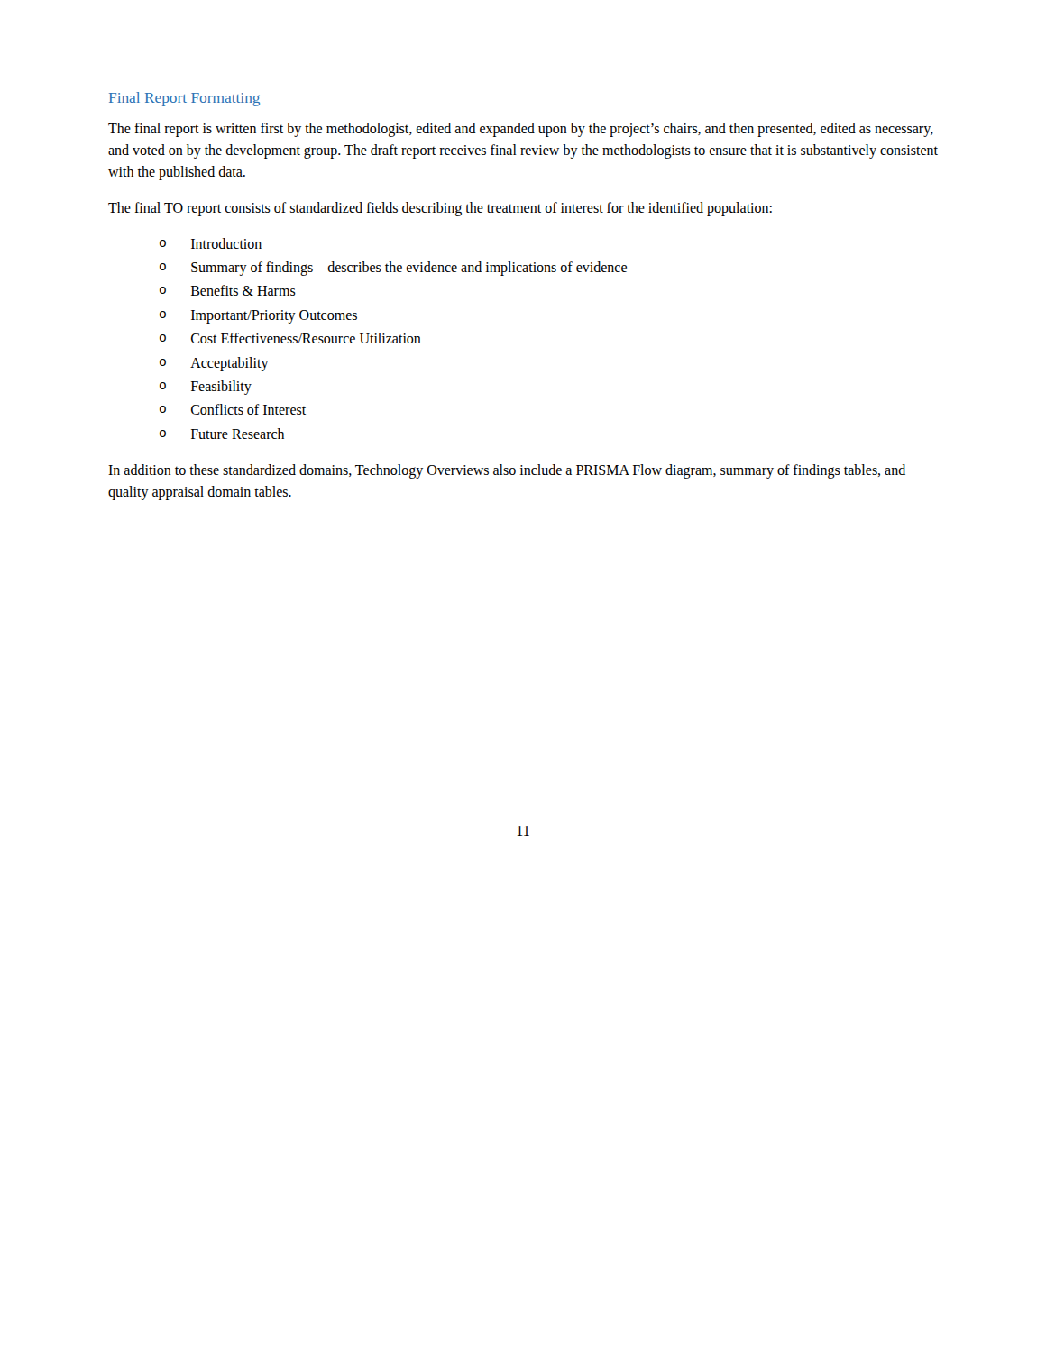Final Report Formatting
The final report is written first by the methodologist, edited and expanded upon by the project’s chairs, and then presented, edited as necessary, and voted on by the development group. The draft report receives final review by the methodologists to ensure that it is substantively consistent with the published data.
The final TO report consists of standardized fields describing the treatment of interest for the identified population:
Introduction
Summary of findings – describes the evidence and implications of evidence
Benefits & Harms
Important/Priority Outcomes
Cost Effectiveness/Resource Utilization
Acceptability
Feasibility
Conflicts of Interest
Future Research
In addition to these standardized domains, Technology Overviews also include a PRISMA Flow diagram, summary of findings tables, and quality appraisal domain tables.
11